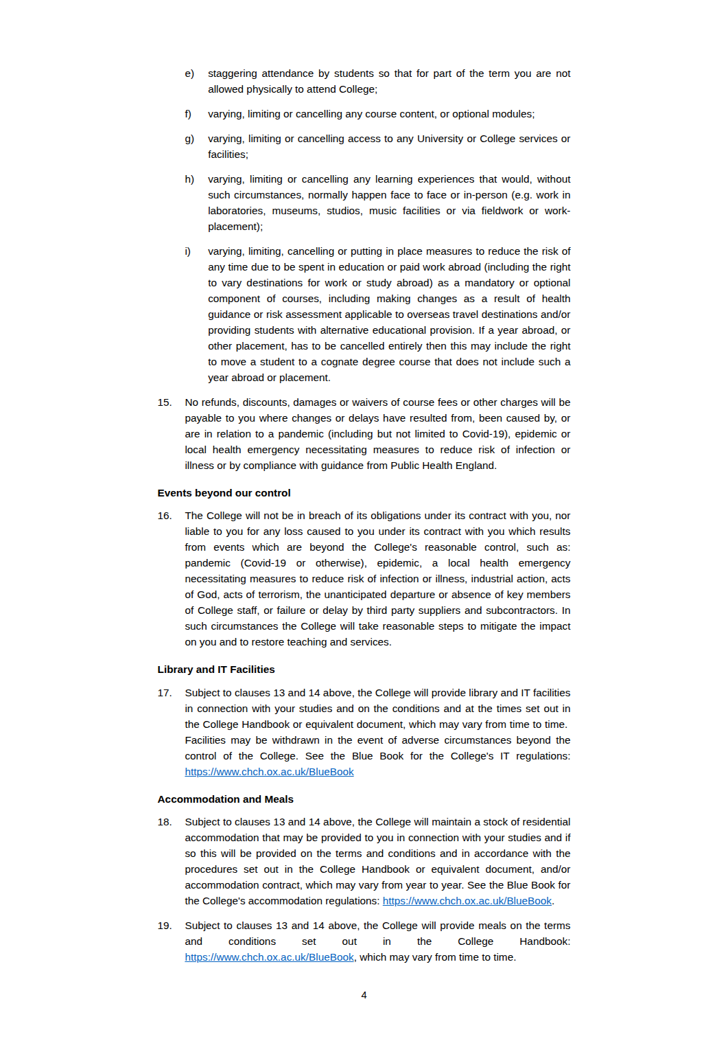e) staggering attendance by students so that for part of the term you are not allowed physically to attend College;
f) varying, limiting or cancelling any course content, or optional modules;
g) varying, limiting or cancelling access to any University or College services or facilities;
h) varying, limiting or cancelling any learning experiences that would, without such circumstances, normally happen face to face or in-person (e.g. work in laboratories, museums, studios, music facilities or via fieldwork or work-placement);
i) varying, limiting, cancelling or putting in place measures to reduce the risk of any time due to be spent in education or paid work abroad (including the right to vary destinations for work or study abroad) as a mandatory or optional component of courses, including making changes as a result of health guidance or risk assessment applicable to overseas travel destinations and/or providing students with alternative educational provision. If a year abroad, or other placement, has to be cancelled entirely then this may include the right to move a student to a cognate degree course that does not include such a year abroad or placement.
15. No refunds, discounts, damages or waivers of course fees or other charges will be payable to you where changes or delays have resulted from, been caused by, or are in relation to a pandemic (including but not limited to Covid-19), epidemic or local health emergency necessitating measures to reduce risk of infection or illness or by compliance with guidance from Public Health England.
Events beyond our control
16. The College will not be in breach of its obligations under its contract with you, nor liable to you for any loss caused to you under its contract with you which results from events which are beyond the College's reasonable control, such as: pandemic (Covid-19 or otherwise), epidemic, a local health emergency necessitating measures to reduce risk of infection or illness, industrial action, acts of God, acts of terrorism, the unanticipated departure or absence of key members of College staff, or failure or delay by third party suppliers and subcontractors. In such circumstances the College will take reasonable steps to mitigate the impact on you and to restore teaching and services.
Library and IT Facilities
17. Subject to clauses 13 and 14 above, the College will provide library and IT facilities in connection with your studies and on the conditions and at the times set out in the College Handbook or equivalent document, which may vary from time to time. Facilities may be withdrawn in the event of adverse circumstances beyond the control of the College. See the Blue Book for the College's IT regulations: https://www.chch.ox.ac.uk/BlueBook
Accommodation and Meals
18. Subject to clauses 13 and 14 above, the College will maintain a stock of residential accommodation that may be provided to you in connection with your studies and if so this will be provided on the terms and conditions and in accordance with the procedures set out in the College Handbook or equivalent document, and/or accommodation contract, which may vary from year to year. See the Blue Book for the College's accommodation regulations: https://www.chch.ox.ac.uk/BlueBook.
19. Subject to clauses 13 and 14 above, the College will provide meals on the terms and conditions set out in the College Handbook: https://www.chch.ox.ac.uk/BlueBook, which may vary from time to time.
4